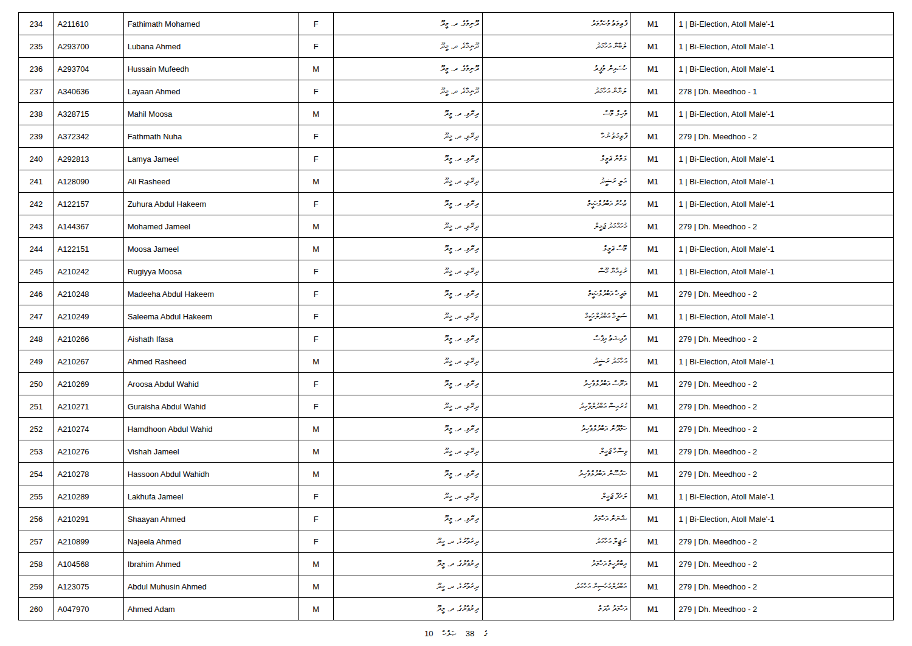| 234 | A211610 | Fathimath Mohamed | F | ދޫނިމާގެ، ދ. މީދޫ | ފާތިމަތު މުހައްމަދު | M1 | 1 / Bi-Election, Atoll Male'-1 |
| 235 | A293700 | Lubana Ahmed | F | ދޫނިމާގެ، ދ. މީދޫ | ލުބާނާ އަހްމަދު | M1 | 1 / Bi-Election, Atoll Male'-1 |
| 236 | A293704 | Hussain Mufeedh | M | ދޫނިމާގެ، ދ. މީދޫ | ހުސައިން މުފީދު | M1 | 1 / Bi-Election, Atoll Male'-1 |
| 237 | A340636 | Layaan Ahmed | F | ދޫނިމާގެ، ދ. މީދޫ | ލަޔާން އަހްމަދު | M1 | 278 / Dh. Meedhoo - 1 |
| 238 | A328715 | Mahil Moosa | M | ދިރޭވި، ދ. މީދޫ | މާހިލް މޫސާ | M1 | 1 / Bi-Election, Atoll Male'-1 |
| 239 | A372342 | Fathmath Nuha | F | ދިރޭވި، ދ. މީދޫ | ފާތިމަތު ނުހާ | M1 | 279 / Dh. Meedhoo - 2 |
| 240 | A292813 | Lamya Jameel | F | ދިރޭވި، ދ. މީދޫ | ލަމްޔާ ޖަމީލް | M1 | 1 / Bi-Election, Atoll Male'-1 |
| 241 | A128090 | Ali Rasheed | M | ދިރޭވި، ދ. މީދޫ | އަލީ ރަޝީދު | M1 | 1 / Bi-Election, Atoll Male'-1 |
| 242 | A122157 | Zuhura Abdul Hakeem | F | ދިރޭވި، ދ. މީދޫ | ޒުހުރާ އަބްދުލްހަކީމް | M1 | 1 / Bi-Election, Atoll Male'-1 |
| 243 | A144367 | Mohamed Jameel | M | ދިރޭވި، ދ. މީދޫ | މުހައްމަދު ޖަމީލް | M1 | 279 / Dh. Meedhoo - 2 |
| 244 | A122151 | Moosa Jameel | M | ދިރޭވި، ދ. މީދޫ | މޫސާ ޖަމީލް | M1 | 1 / Bi-Election, Atoll Male'-1 |
| 245 | A210242 | Rugiyya Moosa | F | ދިރޭވި، ދ. މީދޫ | ރުގިއްޔާ މޫސާ | M1 | 1 / Bi-Election, Atoll Male'-1 |
| 246 | A210248 | Madeeha Abdul Hakeem | F | ދިރޭވި، ދ. މީދޫ | މަދީހާ އަބްދުލްހަކީމް | M1 | 279 / Dh. Meedhoo - 2 |
| 247 | A210249 | Saleema Abdul Hakeem | F | ދިރޭވި، ދ. މީދޫ | ސަލީމާ އަބްދުލްހަކީމް | M1 | 1 / Bi-Election, Atoll Male'-1 |
| 248 | A210266 | Aishath Ifasa | F | ދިރޭވި، ދ. މީދޫ | އާއިޝަތު އިފާސާ | M1 | 279 / Dh. Meedhoo - 2 |
| 249 | A210267 | Ahmed Rasheed | M | ދިރޭވި، ދ. މީދޫ | އަހްމަދު ރަޝީދު | M1 | 1 / Bi-Election, Atoll Male'-1 |
| 250 | A210269 | Aroosa Abdul Wahid | F | ދިރޭވި، ދ. މީދޫ | އަރޫސާ އަބްދުލްވާހިދު | M1 | 279 / Dh. Meedhoo - 2 |
| 251 | A210271 | Guraisha Abdul Wahid | F | ދިރޭވި، ދ. މީދޫ | ގުރައިޝާ އަބްދުލްވާހިދު | M1 | 279 / Dh. Meedhoo - 2 |
| 252 | A210274 | Hamdhoon Abdul Wahid | M | ދިރޭވި، ދ. މީދޫ | ހަމްދޫން އަބްދުލްވާހިދު | M1 | 279 / Dh. Meedhoo - 2 |
| 253 | A210276 | Vishah Jameel | M | ދިރޭވި، ދ. މީދޫ | ވިޝާހް ޖަމީލް | M1 | 279 / Dh. Meedhoo - 2 |
| 254 | A210278 | Hassoon Abdul Wahidh | M | ދިރޭވި، ދ. މީދޫ | ހައްސޫން އަބްދުލްވާހިދު | M1 | 279 / Dh. Meedhoo - 2 |
| 255 | A210289 | Lakhufa Jameel | F | ދިރޭވި، ދ. މީދޫ | ލަޚުފާ ޖަމީލް | M1 | 1 / Bi-Election, Atoll Male'-1 |
| 256 | A210291 | Shaayan Ahmed | F | ދިރޭވި، ދ. މީދޫ | ޝާޔަން އަހްމަދު | M1 | 1 / Bi-Election, Atoll Male'-1 |
| 257 | A210899 | Najeela Ahmed | F | ދިރުވާރުގެ، ދ. މީދޫ | ނަޖީލާ އަހްމަދު | M1 | 279 / Dh. Meedhoo - 2 |
| 258 | A104568 | Ibrahim Ahmed | M | ދިރުވާރުގެ، ދ. މީދޫ | އިބްރާހީމް އަހްމަދު | M1 | 279 / Dh. Meedhoo - 2 |
| 259 | A123075 | Abdul Muhusin Ahmed | M | ދިރުވާރުގެ، ދ. މީދޫ | އަބްދުލްމުހުސިން އަހްމަދު | M1 | 279 / Dh. Meedhoo - 2 |
| 260 | A047970 | Ahmed Adam | M | ދިރުވާރުގެ، ދ. މީދޫ | އަހްމަދު އާދަމް | M1 | 279 / Dh. Meedhoo - 2 |
10 ގެ 38 ޞަފްހާ